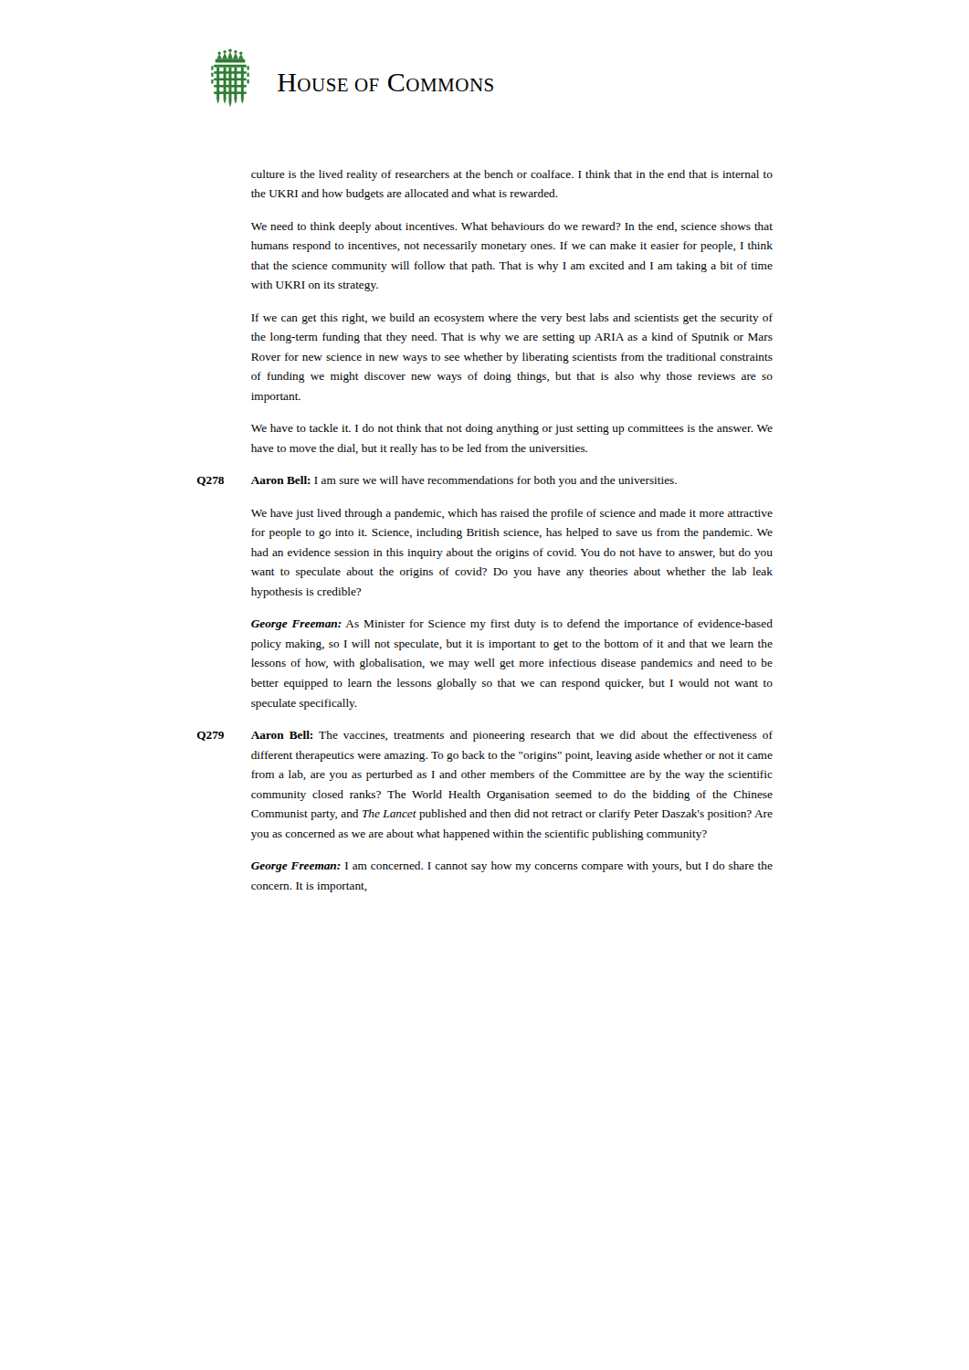HOUSE OF COMMONS
culture is the lived reality of researchers at the bench or coalface. I think that in the end that is internal to the UKRI and how budgets are allocated and what is rewarded.
We need to think deeply about incentives. What behaviours do we reward? In the end, science shows that humans respond to incentives, not necessarily monetary ones. If we can make it easier for people, I think that the science community will follow that path. That is why I am excited and I am taking a bit of time with UKRI on its strategy.
If we can get this right, we build an ecosystem where the very best labs and scientists get the security of the long-term funding that they need. That is why we are setting up ARIA as a kind of Sputnik or Mars Rover for new science in new ways to see whether by liberating scientists from the traditional constraints of funding we might discover new ways of doing things, but that is also why those reviews are so important.
We have to tackle it. I do not think that not doing anything or just setting up committees is the answer. We have to move the dial, but it really has to be led from the universities.
Q278
Aaron Bell: I am sure we will have recommendations for both you and the universities.
We have just lived through a pandemic, which has raised the profile of science and made it more attractive for people to go into it. Science, including British science, has helped to save us from the pandemic. We had an evidence session in this inquiry about the origins of covid. You do not have to answer, but do you want to speculate about the origins of covid? Do you have any theories about whether the lab leak hypothesis is credible?
George Freeman: As Minister for Science my first duty is to defend the importance of evidence-based policy making, so I will not speculate, but it is important to get to the bottom of it and that we learn the lessons of how, with globalisation, we may well get more infectious disease pandemics and need to be better equipped to learn the lessons globally so that we can respond quicker, but I would not want to speculate specifically.
Q279
Aaron Bell: The vaccines, treatments and pioneering research that we did about the effectiveness of different therapeutics were amazing. To go back to the "origins" point, leaving aside whether or not it came from a lab, are you as perturbed as I and other members of the Committee are by the way the scientific community closed ranks? The World Health Organisation seemed to do the bidding of the Chinese Communist party, and The Lancet published and then did not retract or clarify Peter Daszak's position? Are you as concerned as we are about what happened within the scientific publishing community?
George Freeman: I am concerned. I cannot say how my concerns compare with yours, but I do share the concern. It is important,